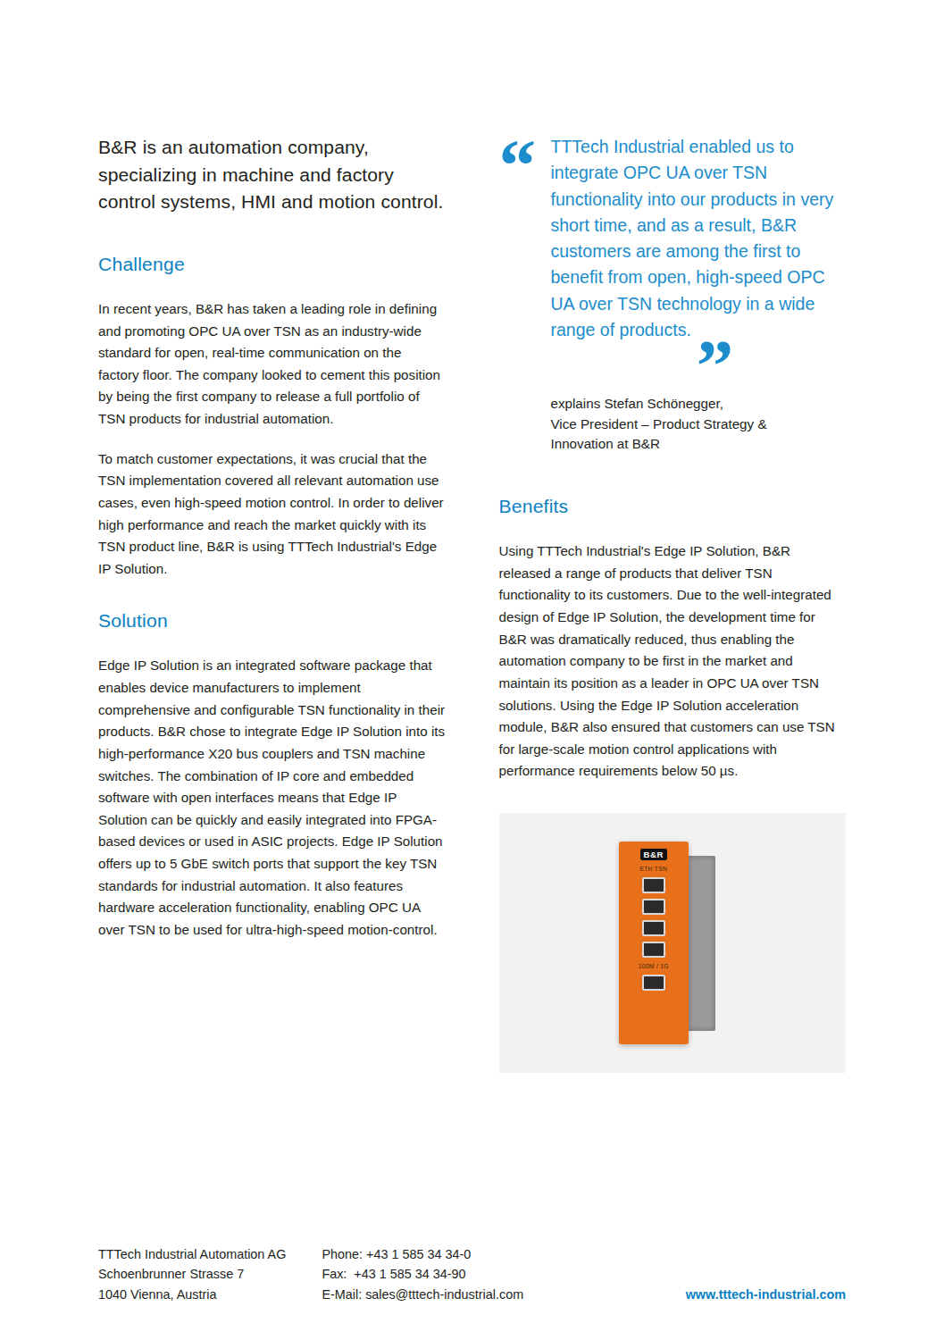B&R is an automation company, specializing in machine and factory control systems, HMI and motion control.
Challenge
In recent years, B&R has taken a leading role in defining and promoting OPC UA over TSN as an industry-wide standard for open, real-time communication on the factory floor. The company looked to cement this position by being the first company to release a full portfolio of TSN products for industrial automation.
To match customer expectations, it was crucial that the TSN implementation covered all relevant automation use cases, even high-speed motion control. In order to deliver high performance and reach the market quickly with its TSN product line, B&R is using TTTech Industrial's Edge IP Solution.
Solution
Edge IP Solution is an integrated software package that enables device manufacturers to implement comprehensive and configurable TSN functionality in their products. B&R chose to integrate Edge IP Solution into its high-performance X20 bus couplers and TSN machine switches. The combination of IP core and embedded software with open interfaces means that Edge IP Solution can be quickly and easily integrated into FPGA-based devices or used in ASIC projects. Edge IP Solution offers up to 5 GbE switch ports that support the key TSN standards for industrial automation. It also features hardware acceleration functionality, enabling OPC UA over TSN to be used for ultra-high-speed motion-control.
“
TTTech Industrial enabled us to integrate OPC UA over TSN functionality into our products in very short time, and as a result, B&R customers are among the first to benefit from open, high-speed OPC UA over TSN technology in a wide range of products.”
explains Stefan Schönegger,
Vice President – Product Strategy &
Innovation at B&R
Benefits
Using TTTech Industrial's Edge IP Solution, B&R released a range of products that deliver TSN functionality to its customers. Due to the well-integrated design of Edge IP Solution, the development time for B&R was dramatically reduced, thus enabling the automation company to be first in the market and maintain its position as a leader in OPC UA over TSN solutions. Using the Edge IP Solution acceleration module, B&R also ensured that customers can use TSN for large-scale motion control applications with performance requirements below 50 µs.
B&R ETH TSN 100M / 1G
TTTech Industrial Automation AG
Schoenbrunner Strasse 7
1040 Vienna, Austria
Phone: +43 1 585 34 34-0
Fax: +43 1 585 34 34-90
E-Mail: sales@tttech-industrial.com
www.tttech-industrial.com